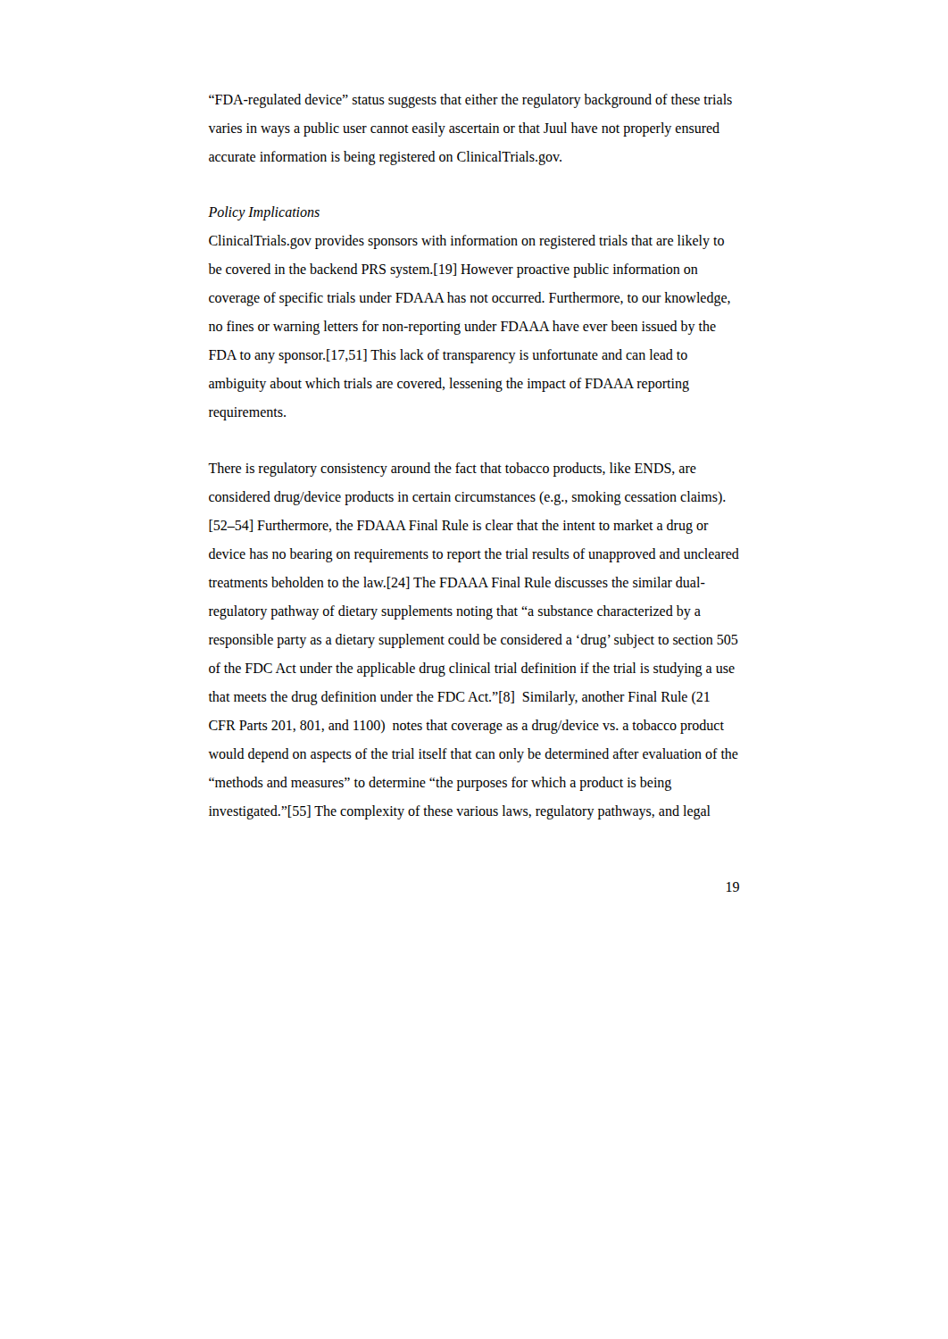“FDA-regulated device” status suggests that either the regulatory background of these trials varies in ways a public user cannot easily ascertain or that Juul have not properly ensured accurate information is being registered on ClinicalTrials.gov.
Policy Implications
ClinicalTrials.gov provides sponsors with information on registered trials that are likely to be covered in the backend PRS system.[19] However proactive public information on coverage of specific trials under FDAAA has not occurred. Furthermore, to our knowledge, no fines or warning letters for non-reporting under FDAAA have ever been issued by the FDA to any sponsor.[17,51] This lack of transparency is unfortunate and can lead to ambiguity about which trials are covered, lessening the impact of FDAAA reporting requirements.
There is regulatory consistency around the fact that tobacco products, like ENDS, are considered drug/device products in certain circumstances (e.g., smoking cessation claims).[52–54] Furthermore, the FDAAA Final Rule is clear that the intent to market a drug or device has no bearing on requirements to report the trial results of unapproved and uncleared treatments beholden to the law.[24] The FDAAA Final Rule discusses the similar dual-regulatory pathway of dietary supplements noting that “a substance characterized by a responsible party as a dietary supplement could be considered a ‘drug’ subject to section 505 of the FDC Act under the applicable drug clinical trial definition if the trial is studying a use that meets the drug definition under the FDC Act.”[8] Similarly, another Final Rule (21 CFR Parts 201, 801, and 1100) notes that coverage as a drug/device vs. a tobacco product would depend on aspects of the trial itself that can only be determined after evaluation of the “methods and measures” to determine “the purposes for which a product is being investigated.”[55] The complexity of these various laws, regulatory pathways, and legal
19